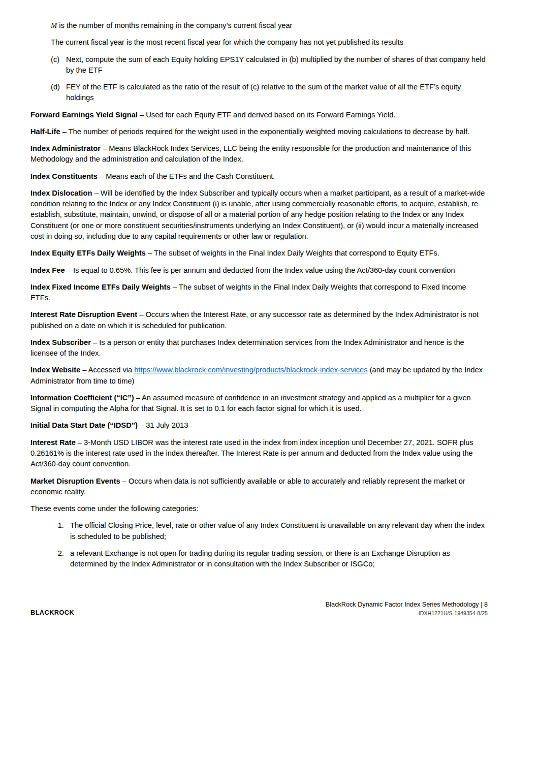M is the number of months remaining in the company’s current fiscal year
The current fiscal year is the most recent fiscal year for which the company has not yet published its results
(c) Next, compute the sum of each Equity holding EPS1Y calculated in (b) multiplied by the number of shares of that company held by the ETF
(d) FEY of the ETF is calculated as the ratio of the result of (c) relative to the sum of the market value of all the ETF’s equity holdings
Forward Earnings Yield Signal – Used for each Equity ETF and derived based on its Forward Earnings Yield.
Half-Life – The number of periods required for the weight used in the exponentially weighted moving calculations to decrease by half.
Index Administrator – Means BlackRock Index Services, LLC being the entity responsible for the production and maintenance of this Methodology and the administration and calculation of the Index.
Index Constituents – Means each of the ETFs and the Cash Constituent.
Index Dislocation – Will be identified by the Index Subscriber and typically occurs when a market participant, as a result of a market-wide condition relating to the Index or any Index Constituent (i) is unable, after using commercially reasonable efforts, to acquire, establish, re-establish, substitute, maintain, unwind, or dispose of all or a material portion of any hedge position relating to the Index or any Index Constituent (or one or more constituent securities/instruments underlying an Index Constituent), or (ii) would incur a materially increased cost in doing so, including due to any capital requirements or other law or regulation.
Index Equity ETFs Daily Weights – The subset of weights in the Final Index Daily Weights that correspond to Equity ETFs.
Index Fee – Is equal to 0.65%. This fee is per annum and deducted from the Index value using the Act/360-day count convention
Index Fixed Income ETFs Daily Weights – The subset of weights in the Final Index Daily Weights that correspond to Fixed Income ETFs.
Interest Rate Disruption Event – Occurs when the Interest Rate, or any successor rate as determined by the Index Administrator is not published on a date on which it is scheduled for publication.
Index Subscriber – Is a person or entity that purchases Index determination services from the Index Administrator and hence is the licensee of the Index.
Index Website – Accessed via https://www.blackrock.com/investing/products/blackrock-index-services (and may be updated by the Index Administrator from time to time)
Information Coefficient (“IC”) – An assumed measure of confidence in an investment strategy and applied as a multiplier for a given Signal in computing the Alpha for that Signal. It is set to 0.1 for each factor signal for which it is used.
Initial Data Start Date (“IDSD”) – 31 July 2013
Interest Rate – 3-Month USD LIBOR was the interest rate used in the index from index inception until December 27, 2021. SOFR plus 0.26161% is the interest rate used in the index thereafter. The Interest Rate is per annum and deducted from the Index value using the Act/360-day count convention.
Market Disruption Events – Occurs when data is not sufficiently available or able to accurately and reliably represent the market or economic reality.
These events come under the following categories:
The official Closing Price, level, rate or other value of any Index Constituent is unavailable on any relevant day when the index is scheduled to be published;
a relevant Exchange is not open for trading during its regular trading session, or there is an Exchange Disruption as determined by the Index Administrator or in consultation with the Index Subscriber or ISGCo;
BLACKROCK
BlackRock Dynamic Factor Index Series Methodology | 8
IDXH1221U/S-1949354-8/25